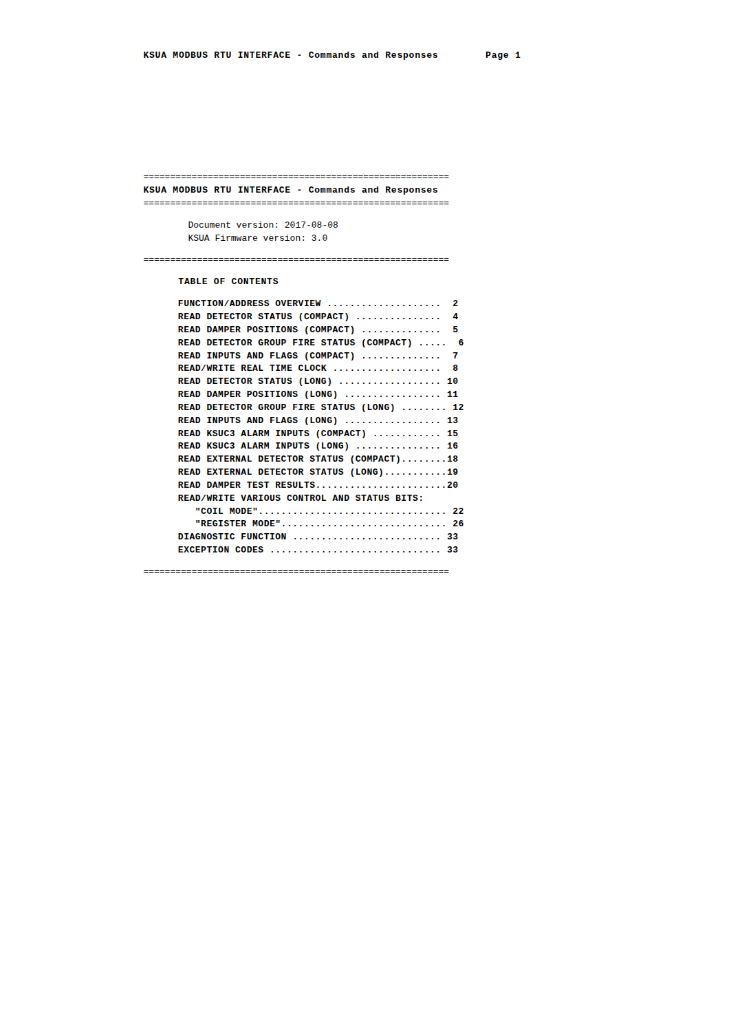KSUA MODBUS RTU INTERFACE - Commands and Responses Page 1
=========================================================
KSUA MODBUS RTU INTERFACE - Commands and Responses
=========================================================
    Document version: 2017-08-08
    KSUA Firmware version: 3.0
=========================================================
  TABLE OF CONTENTS
  FUNCTION/ADDRESS OVERVIEW ....................  2
  READ DETECTOR STATUS (COMPACT) ...............  4
  READ DAMPER POSITIONS (COMPACT) ..............  5
  READ DETECTOR GROUP FIRE STATUS (COMPACT) .....  6
  READ INPUTS AND FLAGS (COMPACT) ..............  7
  READ/WRITE REAL TIME CLOCK ...................  8
  READ DETECTOR STATUS (LONG) .................. 10
  READ DAMPER POSITIONS (LONG) ................. 11
  READ DETECTOR GROUP FIRE STATUS (LONG) ........ 12
  READ INPUTS AND FLAGS (LONG) ................. 13
  READ KSUC3 ALARM INPUTS (COMPACT) ............ 15
  READ KSUC3 ALARM INPUTS (LONG) ............... 16
  READ EXTERNAL DETECTOR STATUS (COMPACT)........18
  READ EXTERNAL DETECTOR STATUS (LONG)...........19
  READ DAMPER TEST RESULTS.......................20
  READ/WRITE VARIOUS CONTROL AND STATUS BITS:
     "COIL MODE"................................. 22
     "REGISTER MODE"............................. 26
  DIAGNOSTIC FUNCTION .......................... 33
  EXCEPTION CODES .............................. 33
=========================================================